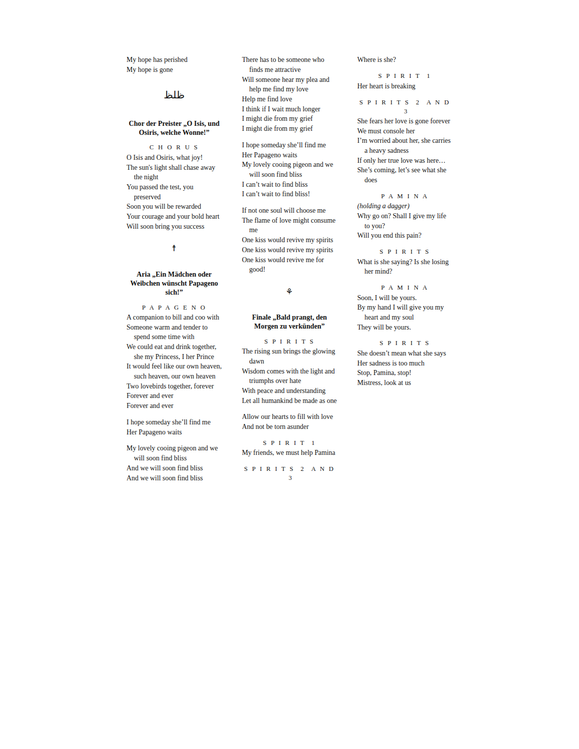My hope has perished
My hope is gone
ظلظ
Chor der Preister „O Isis, und Osiris, welche Wonne!”
C H O R U S
O Isis and Osiris, what joy!
The sun's light shall chase away the night
You passed the test, you preserved
Soon you will be rewarded
Your courage and your bold heart
Will soon bring you success
☨
Aria „Ein Mädchen oder Weibchen wünscht Papageno sich!”
P A P A G E N O
A companion to bill and coo with
Someone warm and tender to spend some time with
We could eat and drink together, she my Princess, I her Prince
It would feel like our own heaven, such heaven, our own heaven
Two lovebirds together, forever
Forever and ever
Forever and ever
I hope someday she’ll find me
Her Papageno waits
My lovely cooing pigeon and we will soon find bliss
And we will soon find bliss
And we will soon find bliss
There has to be someone who finds me attractive
Will someone hear my plea and help me find my love
Help me find love
I think if I wait much longer
I might die from my grief
I might die from my grief
I hope someday she’ll find me
Her Papageno waits
My lovely cooing pigeon and we will soon find bliss
I can’t wait to find bliss
I can’t wait to find bliss!
If not one soul will choose me
The flame of love might consume me
One kiss would revive my spirits
One kiss would revive my spirits
One kiss would revive me for good!
⚘
Finale „Bald prangt, den Morgen zu verkünden”
S P I R I T S
The rising sun brings the glowing dawn
Wisdom comes with the light and triumphs over hate
With peace and understanding
Let all humankind be made as one
Allow our hearts to fill with love
And not be torn asunder
S P I R I T 1
My friends, we must help Pamina
S P I R I T S 2 A N D 3
Where is she?
S P I R I T 1
Her heart is breaking
S P I R I T S 2 A N D 3
She fears her love is gone forever
We must console her
I’m worried about her, she carries a heavy sadness
If only her true love was here…
She’s coming, let’s see what she does
P A M I N A
(holding a dagger)
Why go on? Shall I give my life to you?
Will you end this pain?
S P I R I T S
What is she saying? Is she losing her mind?
P A M I N A
Soon, I will be yours.
By my hand I will give you my heart and my soul
They will be yours.
S P I R I T S
She doesn’t mean what she says
Her sadness is too much
Stop, Pamina, stop!
Mistress, look at us